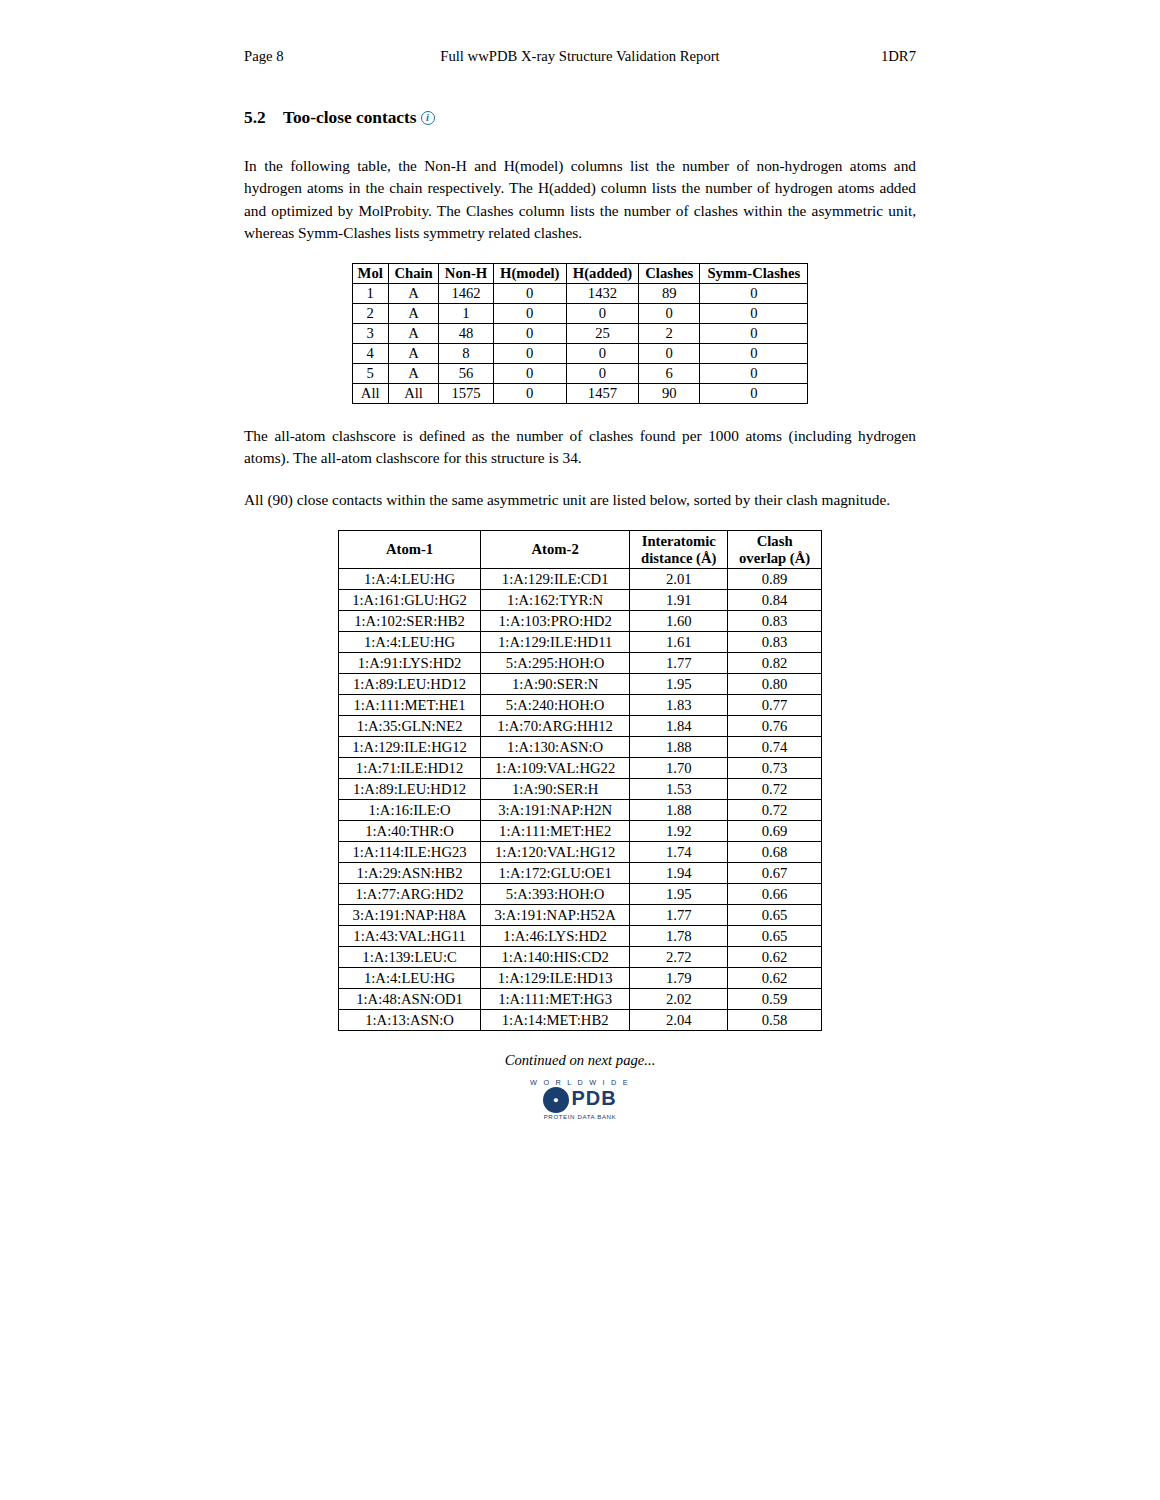Page 8
Full wwPDB X-ray Structure Validation Report
1DR7
5.2 Too-close contactsi
In the following table, the Non-H and H(model) columns list the number of non-hydrogen atoms and hydrogen atoms in the chain respectively. The H(added) column lists the number of hydrogen atoms added and optimized by MolProbity. The Clashes column lists the number of clashes within the asymmetric unit, whereas Symm-Clashes lists symmetry related clashes.
| Mol | Chain | Non-H | H(model) | H(added) | Clashes | Symm-Clashes |
| --- | --- | --- | --- | --- | --- | --- |
| 1 | A | 1462 | 0 | 1432 | 89 | 0 |
| 2 | A | 1 | 0 | 0 | 0 | 0 |
| 3 | A | 48 | 0 | 25 | 2 | 0 |
| 4 | A | 8 | 0 | 0 | 0 | 0 |
| 5 | A | 56 | 0 | 0 | 6 | 0 |
| All | All | 1575 | 0 | 1457 | 90 | 0 |
The all-atom clashscore is defined as the number of clashes found per 1000 atoms (including hydrogen atoms). The all-atom clashscore for this structure is 34.
All (90) close contacts within the same asymmetric unit are listed below, sorted by their clash magnitude.
| Atom-1 | Atom-2 | Interatomic distance (Å) | Clash overlap (Å) |
| --- | --- | --- | --- |
| 1:A:4:LEU:HG | 1:A:129:ILE:CD1 | 2.01 | 0.89 |
| 1:A:161:GLU:HG2 | 1:A:162:TYR:N | 1.91 | 0.84 |
| 1:A:102:SER:HB2 | 1:A:103:PRO:HD2 | 1.60 | 0.83 |
| 1:A:4:LEU:HG | 1:A:129:ILE:HD11 | 1.61 | 0.83 |
| 1:A:91:LYS:HD2 | 5:A:295:HOH:O | 1.77 | 0.82 |
| 1:A:89:LEU:HD12 | 1:A:90:SER:N | 1.95 | 0.80 |
| 1:A:111:MET:HE1 | 5:A:240:HOH:O | 1.83 | 0.77 |
| 1:A:35:GLN:NE2 | 1:A:70:ARG:HH12 | 1.84 | 0.76 |
| 1:A:129:ILE:HG12 | 1:A:130:ASN:O | 1.88 | 0.74 |
| 1:A:71:ILE:HD12 | 1:A:109:VAL:HG22 | 1.70 | 0.73 |
| 1:A:89:LEU:HD12 | 1:A:90:SER:H | 1.53 | 0.72 |
| 1:A:16:ILE:O | 3:A:191:NAP:H2N | 1.88 | 0.72 |
| 1:A:40:THR:O | 1:A:111:MET:HE2 | 1.92 | 0.69 |
| 1:A:114:ILE:HG23 | 1:A:120:VAL:HG12 | 1.74 | 0.68 |
| 1:A:29:ASN:HB2 | 1:A:172:GLU:OE1 | 1.94 | 0.67 |
| 1:A:77:ARG:HD2 | 5:A:393:HOH:O | 1.95 | 0.66 |
| 3:A:191:NAP:H8A | 3:A:191:NAP:H52A | 1.77 | 0.65 |
| 1:A:43:VAL:HG11 | 1:A:46:LYS:HD2 | 1.78 | 0.65 |
| 1:A:139:LEU:C | 1:A:140:HIS:CD2 | 2.72 | 0.62 |
| 1:A:4:LEU:HG | 1:A:129:ILE:HD13 | 1.79 | 0.62 |
| 1:A:48:ASN:OD1 | 1:A:111:MET:HG3 | 2.02 | 0.59 |
| 1:A:13:ASN:O | 1:A:14:MET:HB2 | 2.04 | 0.58 |
Continued on next page...
W O R L D W I D E
●PDB
PROTEIN DATA BANK